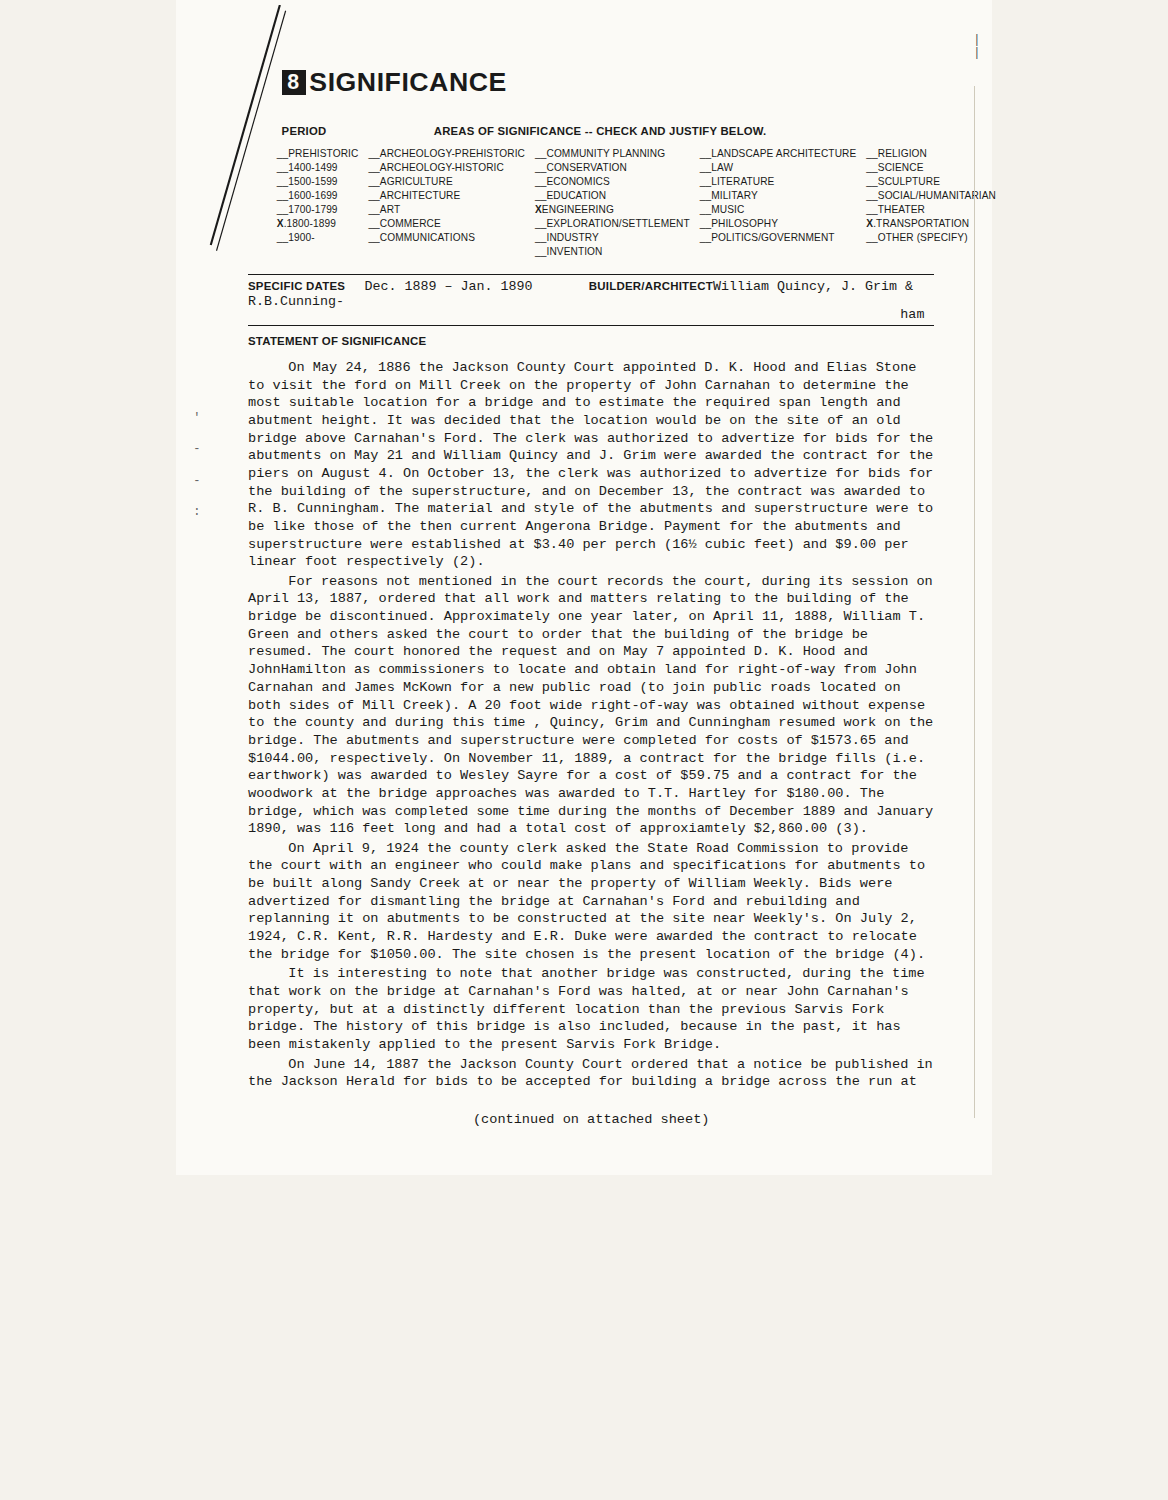|
|
'
-
-
:
8 SIGNIFICANCE
PERIOD AREAS OF SIGNIFICANCE -- CHECK AND JUSTIFY BELOW.
| __PREHISTORIC | __ARCHEOLOGY-PREHISTORIC | __COMMUNITY PLANNING | __LANDSCAPE ARCHITECTURE | __RELIGION |
| __1400-1499 | __ARCHEOLOGY-HISTORIC | __CONSERVATION | __LAW | __SCIENCE |
| __1500-1599 | __AGRICULTURE | __ECONOMICS | __LITERATURE | __SCULPTURE |
| __1600-1699 | __ARCHITECTURE | __EDUCATION | __MILITARY | __SOCIAL/HUMANITARIAN |
| __1700-1799 | __ART | X ENGINEERING | __MUSIC | __THEATER |
| X .1800-1899 | __COMMERCE | __EXPLORATION/SETTLEMENT | __PHILOSOPHY | X .TRANSPORTATION |
| __1900- | __COMMUNICATIONS | __INDUSTRY | __POLITICS/GOVERNMENT | __OTHER (SPECIFY) |
| | | __INVENTION | | |
SPECIFIC DATES Dec. 1889 – Jan. 1890 BUILDER/ARCHITECTWilliam Quincy, J. Grim & R.B.Cunning- ham
STATEMENT OF SIGNIFICANCE
On May 24, 1886 the Jackson County Court appointed D. K. Hood and Elias Stone to visit the ford on Mill Creek on the property of John Carnahan to determine the most suitable location for a bridge and to estimate the required span length and abutment height. It was decided that the location would be on the site of an old bridge above Carnahan's Ford. The clerk was authorized to advertize for bids for the abutments on May 21 and William Quincy and J. Grim were awarded the contract for the piers on August 4. On October 13, the clerk was authorized to advertize for bids for the building of the superstructure, and on December 13, the contract was awarded to R. B. Cunningham. The material and style of the abutments and superstructure were to be like those of the then current Angerona Bridge. Payment for the abutments and superstructure were established at $3.40 per perch (16½ cubic feet) and $9.00 per linear foot respectively (2).
For reasons not mentioned in the court records the court, during its session on April 13, 1887, ordered that all work and matters relating to the building of the bridge be discontinued. Approximately one year later, on April 11, 1888, William T. Green and others asked the court to order that the building of the bridge be resumed. The court honored the request and on May 7 appointed D. K. Hood and JohnHamilton as commissioners to locate and obtain land for right-of-way from John Carnahan and James McKown for a new public road (to join public roads located on both sides of Mill Creek). A 20 foot wide right-of-way was obtained without expense to the county and during this time , Quincy, Grim and Cunningham resumed work on the bridge. The abutments and superstructure were completed for costs of $1573.65 and $1044.00, respectively. On November 11, 1889, a contract for the bridge fills (i.e. earthwork) was awarded to Wesley Sayre for a cost of $59.75 and a contract for the woodwork at the bridge approaches was awarded to T.T. Hartley for $180.00. The bridge, which was completed some time during the months of December 1889 and January 1890, was 116 feet long and had a total cost of approxiamtely $2,860.00 (3).
On April 9, 1924 the county clerk asked the State Road Commission to provide the court with an engineer who could make plans and specifications for abutments to be built along Sandy Creek at or near the property of William Weekly. Bids were advertized for dismantling the bridge at Carnahan's Ford and rebuilding and replanning it on abutments to be constructed at the site near Weekly's. On July 2, 1924, C.R. Kent, R.R. Hardesty and E.R. Duke were awarded the contract to relocate the bridge for $1050.00. The site chosen is the present location of the bridge (4).
It is interesting to note that another bridge was constructed, during the time that work on the bridge at Carnahan's Ford was halted, at or near John Carnahan's property, but at a distinctly different location than the previous Sarvis Fork bridge. The history of this bridge is also included, because in the past, it has been mistakenly applied to the present Sarvis Fork Bridge.
On June 14, 1887 the Jackson County Court ordered that a notice be published in the Jackson Herald for bids to be accepted for building a bridge across the run at
(continued on attached sheet)